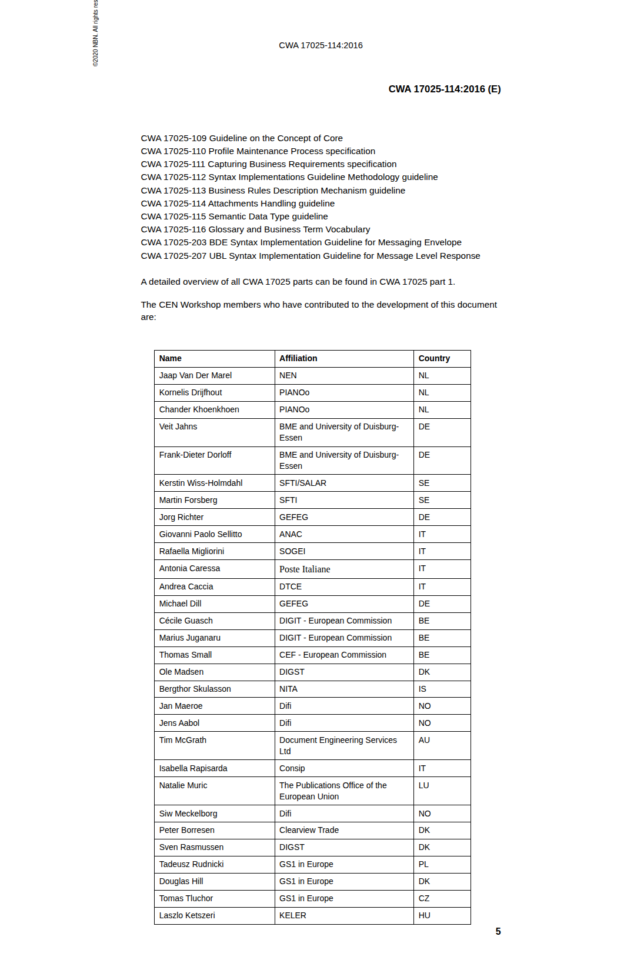©2020 NBN. All rights reserved – PREVIEW first 9 pages
CWA 17025-114:2016
CWA 17025-114:2016 (E)
CWA 17025-109 Guideline on the Concept of Core
CWA 17025-110 Profile Maintenance Process specification
CWA 17025-111 Capturing Business Requirements specification
CWA 17025-112 Syntax Implementations Guideline Methodology guideline
CWA 17025-113 Business Rules Description Mechanism guideline
CWA 17025-114 Attachments Handling guideline
CWA 17025-115 Semantic Data Type guideline
CWA 17025-116 Glossary and Business Term Vocabulary
CWA 17025-203 BDE Syntax Implementation Guideline for Messaging Envelope
CWA 17025-207 UBL Syntax Implementation Guideline for Message Level Response
A detailed overview of all CWA 17025 parts can be found in CWA 17025 part 1.
The CEN Workshop members who have contributed to the development of this document are:
| Name | Affiliation | Country |
| --- | --- | --- |
| Jaap Van Der Marel | NEN | NL |
| Kornelis Drijfhout | PIANOo | NL |
| Chander Khoenkhoen | PIANOo | NL |
| Veit Jahns | BME and University of Duisburg-Essen | DE |
| Frank-Dieter Dorloff | BME and University of Duisburg-Essen | DE |
| Kerstin Wiss-Holmdahl | SFTI/SALAR | SE |
| Martin Forsberg | SFTI | SE |
| Jorg Richter | GEFEG | DE |
| Giovanni Paolo Sellitto | ANAC | IT |
| Rafaella Migliorini | SOGEI | IT |
| Antonia Caressa | Poste Italiane | IT |
| Andrea Caccia | DTCE | IT |
| Michael Dill | GEFEG | DE |
| Cécile Guasch | DIGIT - European Commission | BE |
| Marius Juganaru | DIGIT - European Commission | BE |
| Thomas Small | CEF - European Commission | BE |
| Ole Madsen | DIGST | DK |
| Bergthor Skulasson | NITA | IS |
| Jan Maeroe | Difi | NO |
| Jens Aabol | Difi | NO |
| Tim McGrath | Document Engineering Services Ltd | AU |
| Isabella Rapisarda | Consip | IT |
| Natalie Muric | The Publications Office of the European Union | LU |
| Siw Meckelborg | Difi | NO |
| Peter Borresen | Clearview Trade | DK |
| Sven Rasmussen | DIGST | DK |
| Tadeusz Rudnicki | GS1 in Europe | PL |
| Douglas Hill | GS1 in Europe | DK |
| Tomas Tluchor | GS1 in Europe | CZ |
| Laszlo Ketszeri | KELER | HU |
5